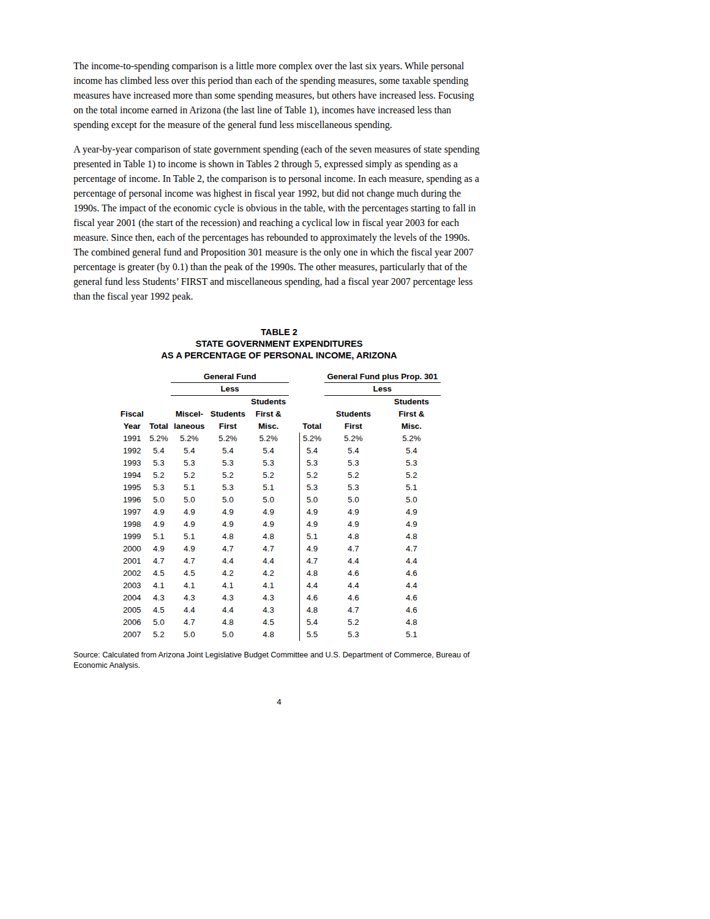The income-to-spending comparison is a little more complex over the last six years. While personal income has climbed less over this period than each of the spending measures, some taxable spending measures have increased more than some spending measures, but others have increased less. Focusing on the total income earned in Arizona (the last line of Table 1), incomes have increased less than spending except for the measure of the general fund less miscellaneous spending.
A year-by-year comparison of state government spending (each of the seven measures of state spending presented in Table 1) to income is shown in Tables 2 through 5, expressed simply as spending as a percentage of income. In Table 2, the comparison is to personal income. In each measure, spending as a percentage of personal income was highest in fiscal year 1992, but did not change much during the 1990s. The impact of the economic cycle is obvious in the table, with the percentages starting to fall in fiscal year 2001 (the start of the recession) and reaching a cyclical low in fiscal year 2003 for each measure. Since then, each of the percentages has rebounded to approximately the levels of the 1990s. The combined general fund and Proposition 301 measure is the only one in which the fiscal year 2007 percentage is greater (by 0.1) than the peak of the 1990s. The other measures, particularly that of the general fund less Students’ FIRST and miscellaneous spending, had a fiscal year 2007 percentage less than the fiscal year 1992 peak.
TABLE 2
STATE GOVERNMENT EXPENDITURES
AS A PERCENTAGE OF PERSONAL INCOME, ARIZONA
| | | General Fund | | | General Fund plus Prop. 301 |
| --- | --- | --- | --- | --- | --- |
| | | Less | | | Less |
| | | | | Students | | | | Students |
| Fiscal | | Miscel- | Students | First & | | | Students | First & |
| Year | Total | laneous | First | Misc. | | Total | First | Misc. |
| 1991 | 5.2% | 5.2% | 5.2% | 5.2% | | 5.2% | 5.2% | 5.2% |
| 1992 | 5.4 | 5.4 | 5.4 | 5.4 | | 5.4 | 5.4 | 5.4 |
| 1993 | 5.3 | 5.3 | 5.3 | 5.3 | | 5.3 | 5.3 | 5.3 |
| 1994 | 5.2 | 5.2 | 5.2 | 5.2 | | 5.2 | 5.2 | 5.2 |
| 1995 | 5.3 | 5.1 | 5.3 | 5.1 | | 5.3 | 5.3 | 5.1 |
| 1996 | 5.0 | 5.0 | 5.0 | 5.0 | | 5.0 | 5.0 | 5.0 |
| 1997 | 4.9 | 4.9 | 4.9 | 4.9 | | 4.9 | 4.9 | 4.9 |
| 1998 | 4.9 | 4.9 | 4.9 | 4.9 | | 4.9 | 4.9 | 4.9 |
| 1999 | 5.1 | 5.1 | 4.8 | 4.8 | | 5.1 | 4.8 | 4.8 |
| 2000 | 4.9 | 4.9 | 4.7 | 4.7 | | 4.9 | 4.7 | 4.7 |
| 2001 | 4.7 | 4.7 | 4.4 | 4.4 | | 4.7 | 4.4 | 4.4 |
| 2002 | 4.5 | 4.5 | 4.2 | 4.2 | | 4.8 | 4.6 | 4.6 |
| 2003 | 4.1 | 4.1 | 4.1 | 4.1 | | 4.4 | 4.4 | 4.4 |
| 2004 | 4.3 | 4.3 | 4.3 | 4.3 | | 4.6 | 4.6 | 4.6 |
| 2005 | 4.5 | 4.4 | 4.4 | 4.3 | | 4.8 | 4.7 | 4.6 |
| 2006 | 5.0 | 4.7 | 4.8 | 4.5 | | 5.4 | 5.2 | 4.8 |
| 2007 | 5.2 | 5.0 | 5.0 | 4.8 | | 5.5 | 5.3 | 5.1 |
Source: Calculated from Arizona Joint Legislative Budget Committee and U.S. Department of Commerce, Bureau of Economic Analysis.
4